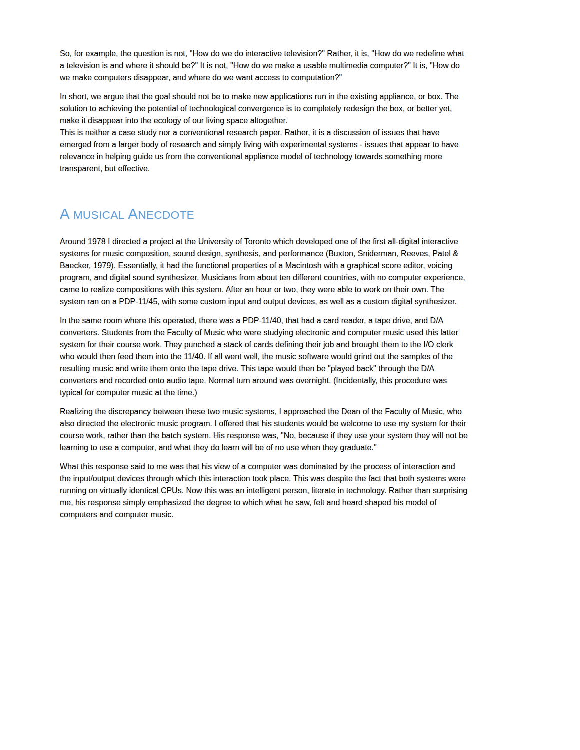So, for example, the question is not, "How do we do interactive television?" Rather, it is, "How do we redefine what a television is and where it should be?" It is not, "How do we make a usable multimedia computer?" It is, "How do we make computers disappear, and where do we want access to computation?"
In short, we argue that the goal should not be to make new applications run in the existing appliance, or box. The solution to achieving the potential of technological convergence is to completely redesign the box, or better yet, make it disappear into the ecology of our living space altogether.
This is neither a case study nor a conventional research paper. Rather, it is a discussion of issues that have emerged from a larger body of research and simply living with experimental systems - issues that appear to have relevance in helping guide us from the conventional appliance model of technology towards something more transparent, but effective.
A MUSICAL ANECDOTE
Around 1978 I directed a project at the University of Toronto which developed one of the first all-digital interactive systems for music composition, sound design, synthesis, and performance (Buxton, Sniderman, Reeves, Patel & Baecker, 1979). Essentially, it had the functional properties of a Macintosh with a graphical score editor, voicing program, and digital sound synthesizer. Musicians from about ten different countries, with no computer experience, came to realize compositions with this system. After an hour or two, they were able to work on their own. The system ran on a PDP-11/45, with some custom input and output devices, as well as a custom digital synthesizer.
In the same room where this operated, there was a PDP-11/40, that had a card reader, a tape drive, and D/A converters. Students from the Faculty of Music who were studying electronic and computer music used this latter system for their course work. They punched a stack of cards defining their job and brought them to the I/O clerk who would then feed them into the 11/40. If all went well, the music software would grind out the samples of the resulting music and write them onto the tape drive. This tape would then be "played back" through the D/A converters and recorded onto audio tape. Normal turn around was overnight. (Incidentally, this procedure was typical for computer music at the time.)
Realizing the discrepancy between these two music systems, I approached the Dean of the Faculty of Music, who also directed the electronic music program. I offered that his students would be welcome to use my system for their course work, rather than the batch system. His response was, "No, because if they use your system they will not be learning to use a computer, and what they do learn will be of no use when they graduate."
What this response said to me was that his view of a computer was dominated by the process of interaction and the input/output devices through which this interaction took place. This was despite the fact that both systems were running on virtually identical CPUs. Now this was an intelligent person, literate in technology. Rather than surprising me, his response simply emphasized the degree to which what he saw, felt and heard shaped his model of computers and computer music.